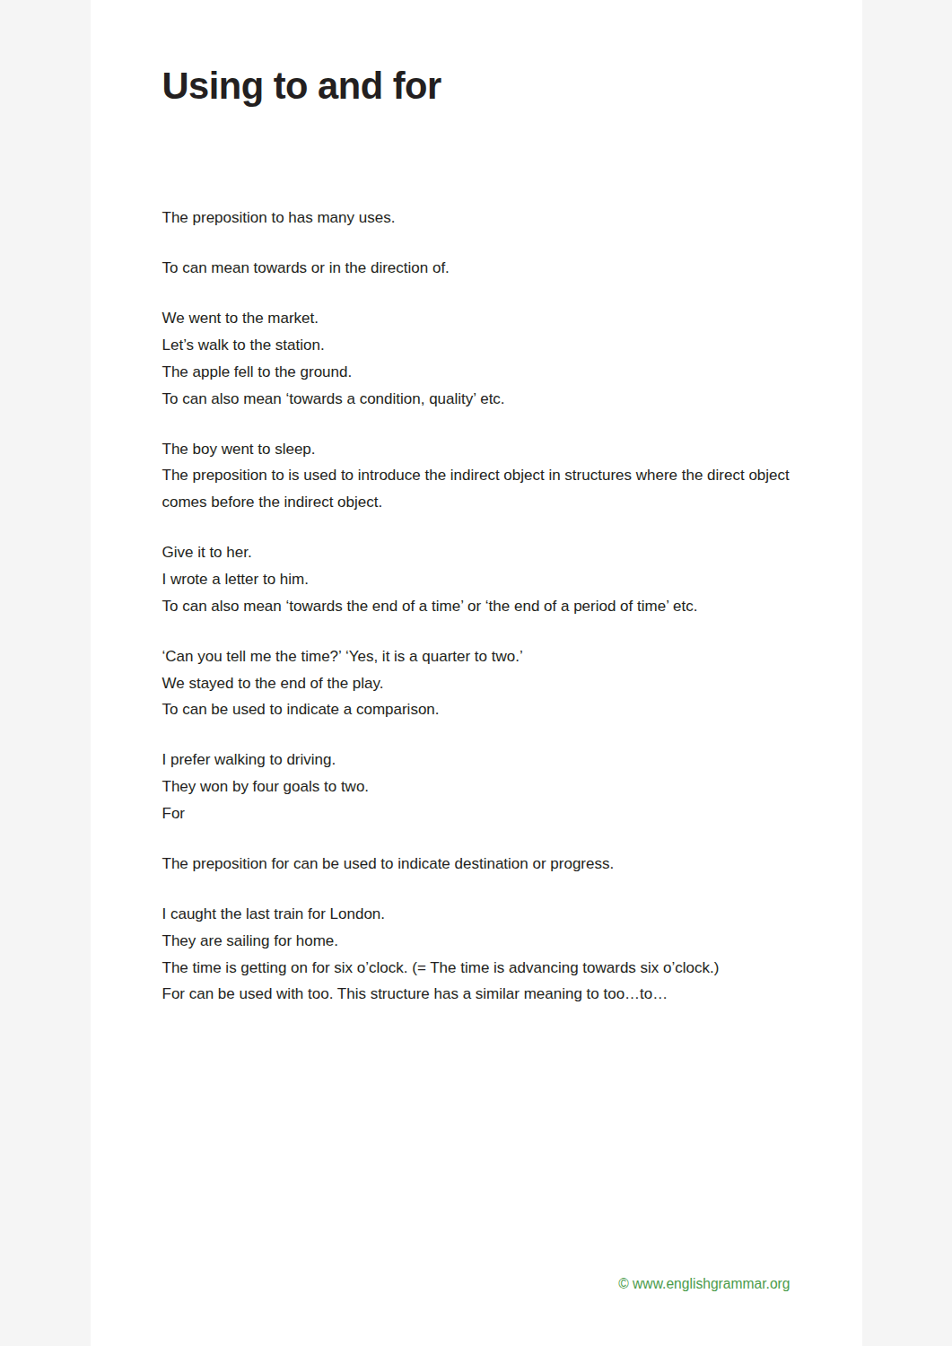Using to and for
The preposition to has many uses.
To can mean towards or in the direction of.
We went to the market.
Let’s walk to the station.
The apple fell to the ground.
To can also mean ‘towards a condition, quality’ etc.
The boy went to sleep.
The preposition to is used to introduce the indirect object in structures where the direct object comes before the indirect object.
Give it to her.
I wrote a letter to him.
To can also mean ‘towards the end of a time’ or ‘the end of a period of time’ etc.
‘Can you tell me the time?’ ‘Yes, it is a quarter to two.’
We stayed to the end of the play.
To can be used to indicate a comparison.
I prefer walking to driving.
They won by four goals to two.
For
The preposition for can be used to indicate destination or progress.
I caught the last train for London.
They are sailing for home.
The time is getting on for six o’clock. (= The time is advancing towards six o’clock.)
For can be used with too. This structure has a similar meaning to too…to…
© www.englishgrammar.org